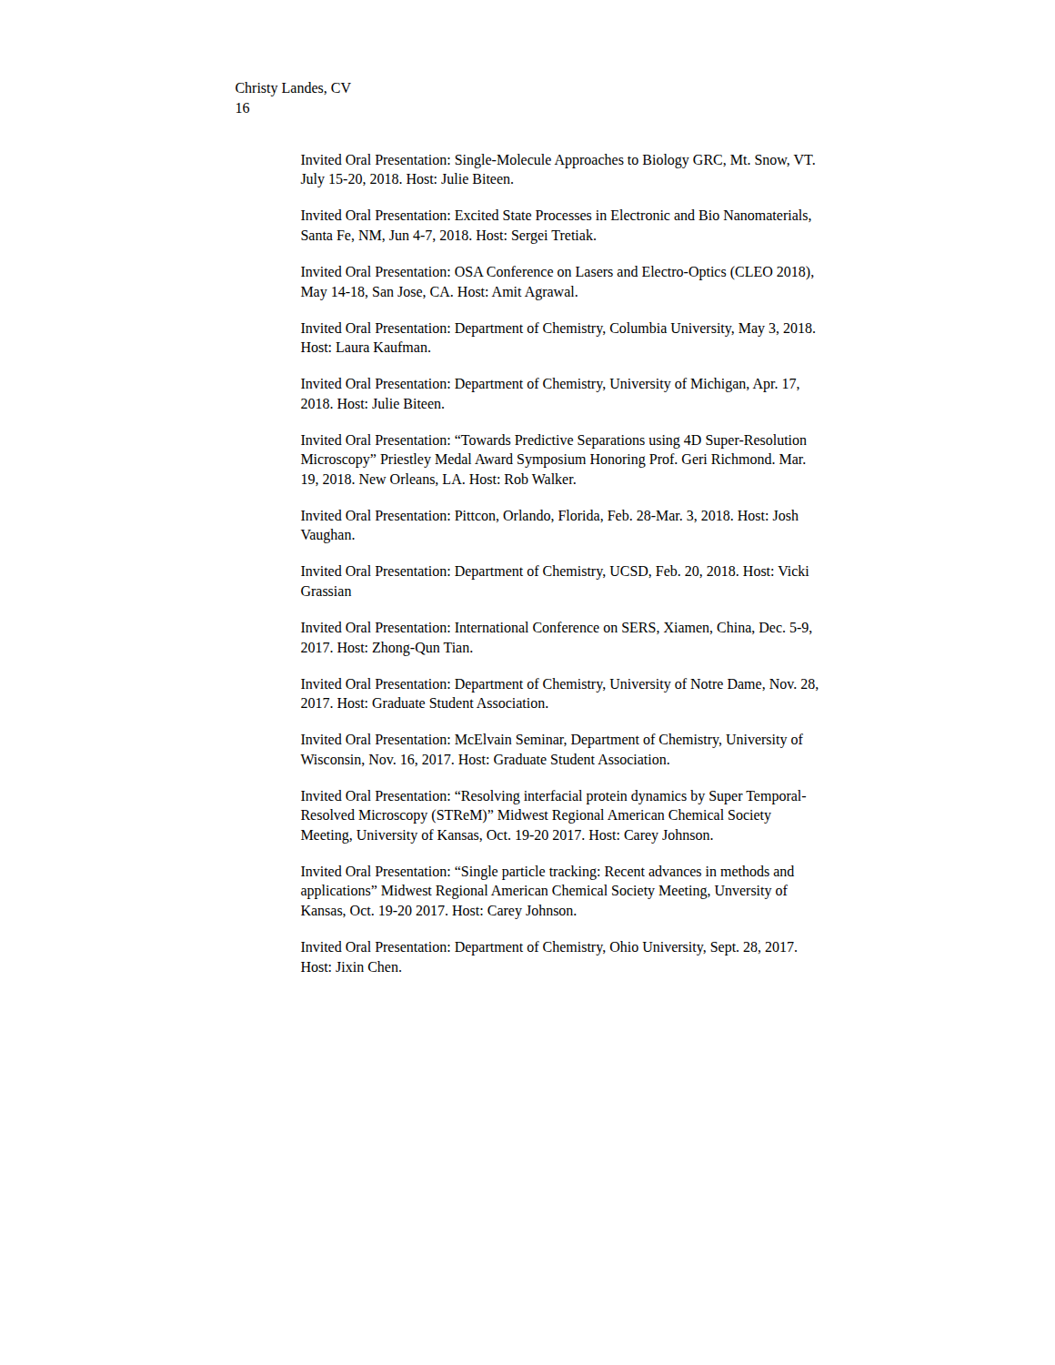Christy Landes, CV
16
Invited Oral Presentation: Single-Molecule Approaches to Biology GRC, Mt. Snow, VT. July 15-20, 2018. Host: Julie Biteen.
Invited Oral Presentation: Excited State Processes in Electronic and Bio Nanomaterials, Santa Fe, NM, Jun 4-7, 2018. Host: Sergei Tretiak.
Invited Oral Presentation: OSA Conference on Lasers and Electro-Optics (CLEO 2018), May 14-18, San Jose, CA. Host: Amit Agrawal.
Invited Oral Presentation: Department of Chemistry, Columbia University, May 3, 2018. Host: Laura Kaufman.
Invited Oral Presentation: Department of Chemistry, University of Michigan, Apr. 17, 2018. Host: Julie Biteen.
Invited Oral Presentation: “Towards Predictive Separations using 4D Super-Resolution Microscopy” Priestley Medal Award Symposium Honoring Prof. Geri Richmond. Mar. 19, 2018. New Orleans, LA. Host: Rob Walker.
Invited Oral Presentation: Pittcon, Orlando, Florida, Feb. 28-Mar. 3, 2018. Host: Josh Vaughan.
Invited Oral Presentation: Department of Chemistry, UCSD, Feb. 20, 2018. Host: Vicki Grassian
Invited Oral Presentation: International Conference on SERS, Xiamen, China, Dec. 5-9, 2017. Host: Zhong-Qun Tian.
Invited Oral Presentation: Department of Chemistry, University of Notre Dame, Nov. 28, 2017. Host: Graduate Student Association.
Invited Oral Presentation: McElvain Seminar, Department of Chemistry, University of Wisconsin, Nov. 16, 2017. Host: Graduate Student Association.
Invited Oral Presentation: “Resolving interfacial protein dynamics by Super Temporal-Resolved Microscopy (STReM)” Midwest Regional American Chemical Society Meeting, University of Kansas, Oct. 19-20 2017. Host: Carey Johnson.
Invited Oral Presentation: “Single particle tracking: Recent advances in methods and applications” Midwest Regional American Chemical Society Meeting, Unversity of Kansas, Oct. 19-20 2017. Host: Carey Johnson.
Invited Oral Presentation: Department of Chemistry, Ohio University, Sept. 28, 2017. Host: Jixin Chen.